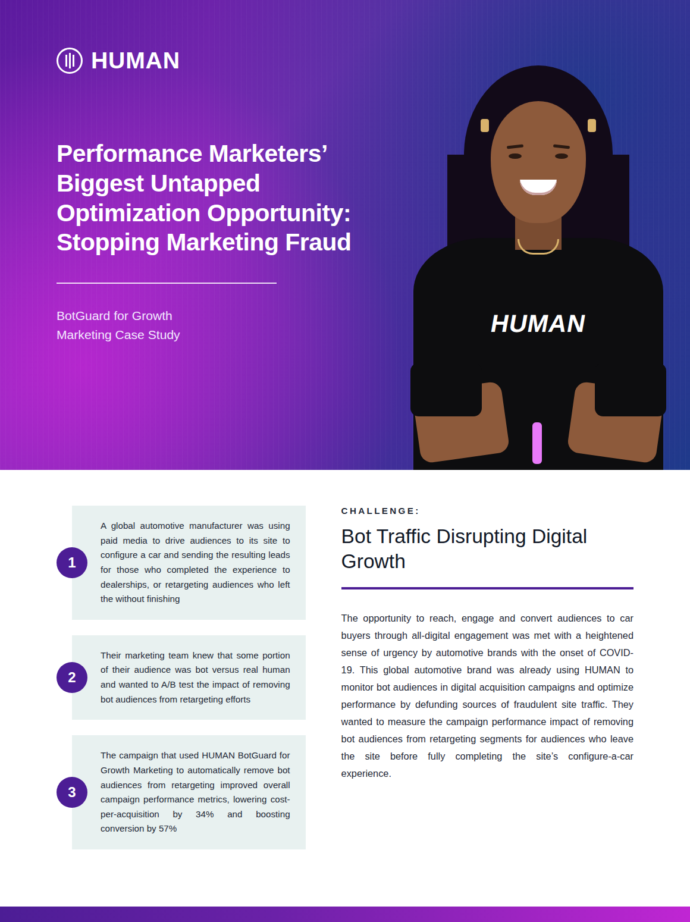HUMAN
Performance Marketers’ Biggest Untapped Optimization Opportunity: Stopping Marketing Fraud
BotGuard for Growth
Marketing Case Study
HUMAN
1
A global automotive manufacturer was using paid media to drive audiences to its site to configure a car and sending the resulting leads for those who completed the experience to dealerships, or retargeting audiences who left the without finishing
2
Their marketing team knew that some portion of their audience was bot versus real human and wanted to A/B test the impact of removing bot audiences from retargeting efforts
3
The campaign that used HUMAN BotGuard for Growth Marketing to automatically remove bot audiences from retargeting improved overall campaign performance metrics, lowering cost-per-acquisition by 34% and boosting conversion by 57%
Challenge:
Bot Traffic Disrupting Digital Growth
The opportunity to reach, engage and convert audiences to car buyers through all-digital engagement was met with a heightened sense of urgency by automotive brands with the onset of COVID-19. This global automotive brand was already using HUMAN to monitor bot audiences in digital acquisition campaigns and optimize performance by defunding sources of fraudulent site traffic. They wanted to measure the campaign performance impact of removing bot audiences from retargeting segments for audiences who leave the site before fully completing the site’s configure-a-car experience.